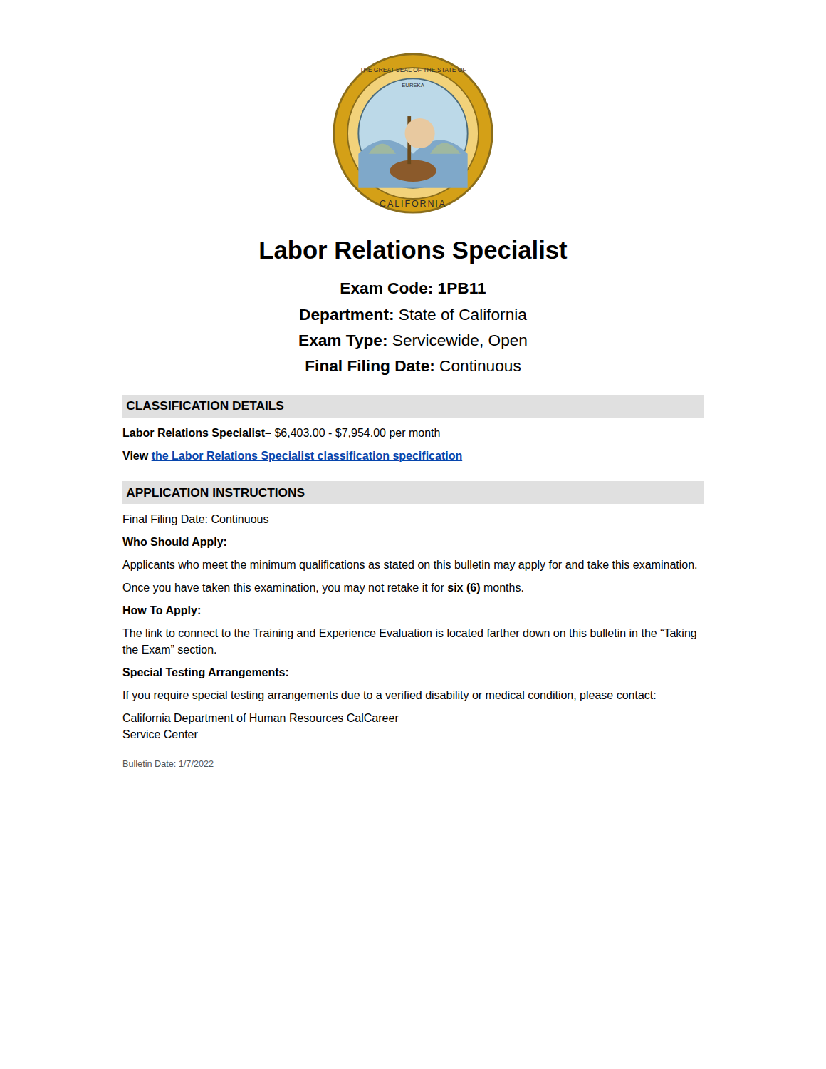THE GREAT SEAL OF THE STATE OF CALIFORNIA EUREKA
Labor Relations Specialist
Exam Code: 1PB11
Department: State of California
Exam Type: Servicewide, Open
Final Filing Date: Continuous
Classification Details
Labor Relations Specialist– $6,403.00 - $7,954.00 per month
View the Labor Relations Specialist classification specification
Application Instructions
Final Filing Date: Continuous
Who Should Apply:
Applicants who meet the minimum qualifications as stated on this bulletin may apply for and take this examination.
Once you have taken this examination, you may not retake it for six (6) months.
How To Apply:
The link to connect to the Training and Experience Evaluation is located farther down on this bulletin in the “Taking the Exam” section.
Special Testing Arrangements:
If you require special testing arrangements due to a verified disability or medical condition, please contact:
California Department of Human Resources CalCareer
Service Center
Bulletin Date: 1/7/2022